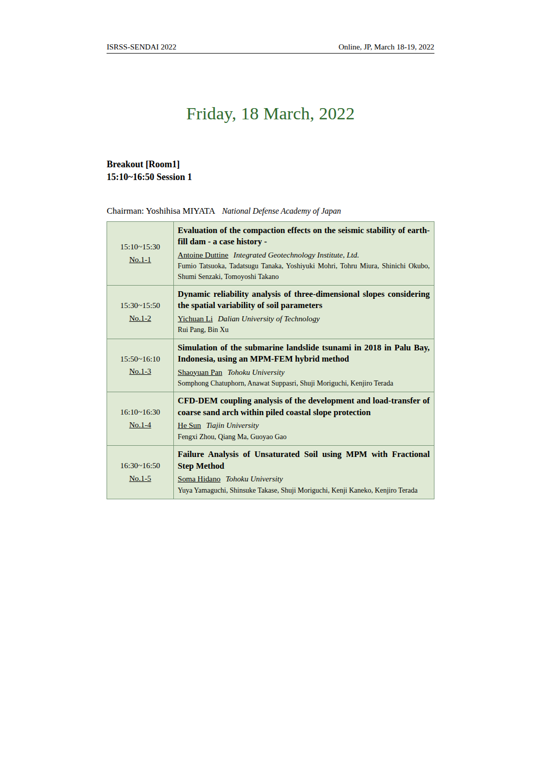ISRSS-SENDAI 2022
Online, JP, March 18-19, 2022
Friday, 18 March, 2022
Breakout [Room1]
15:10~16:50 Session 1
Chairman: Yoshihisa MIYATA National Defense Academy of Japan
| 15:10~15:30 No.1-1 | Evaluation of the compaction effects on the seismic stability of earth-fill dam - a case history - Antoine Duttine Integrated Geotechnology Institute, Ltd. Fumio Tatsuoka, Tadatsugu Tanaka, Yoshiyuki Mohri, Tohru Miura, Shinichi Okubo, Shumi Senzaki, Tomoyoshi Takano |
| 15:30~15:50 No.1-2 | Dynamic reliability analysis of three-dimensional slopes considering the spatial variability of soil parameters Yichuan Li Dalian University of Technology Rui Pang, Bin Xu |
| 15:50~16:10 No.1-3 | Simulation of the submarine landslide tsunami in 2018 in Palu Bay, Indonesia, using an MPM-FEM hybrid method Shaoyuan Pan Tohoku University Somphong Chatuphorn, Anawat Suppasri, Shuji Moriguchi, Kenjiro Terada |
| 16:10~16:30 No.1-4 | CFD-DEM coupling analysis of the development and load-transfer of coarse sand arch within piled coastal slope protection He Sun Tiajin University Fengxi Zhou, Qiang Ma, Guoyao Gao |
| 16:30~16:50 No.1-5 | Failure Analysis of Unsaturated Soil using MPM with Fractional Step Method Soma Hidano Tohoku University Yuya Yamaguchi, Shinsuke Takase, Shuji Moriguchi, Kenji Kaneko, Kenjiro Terada |